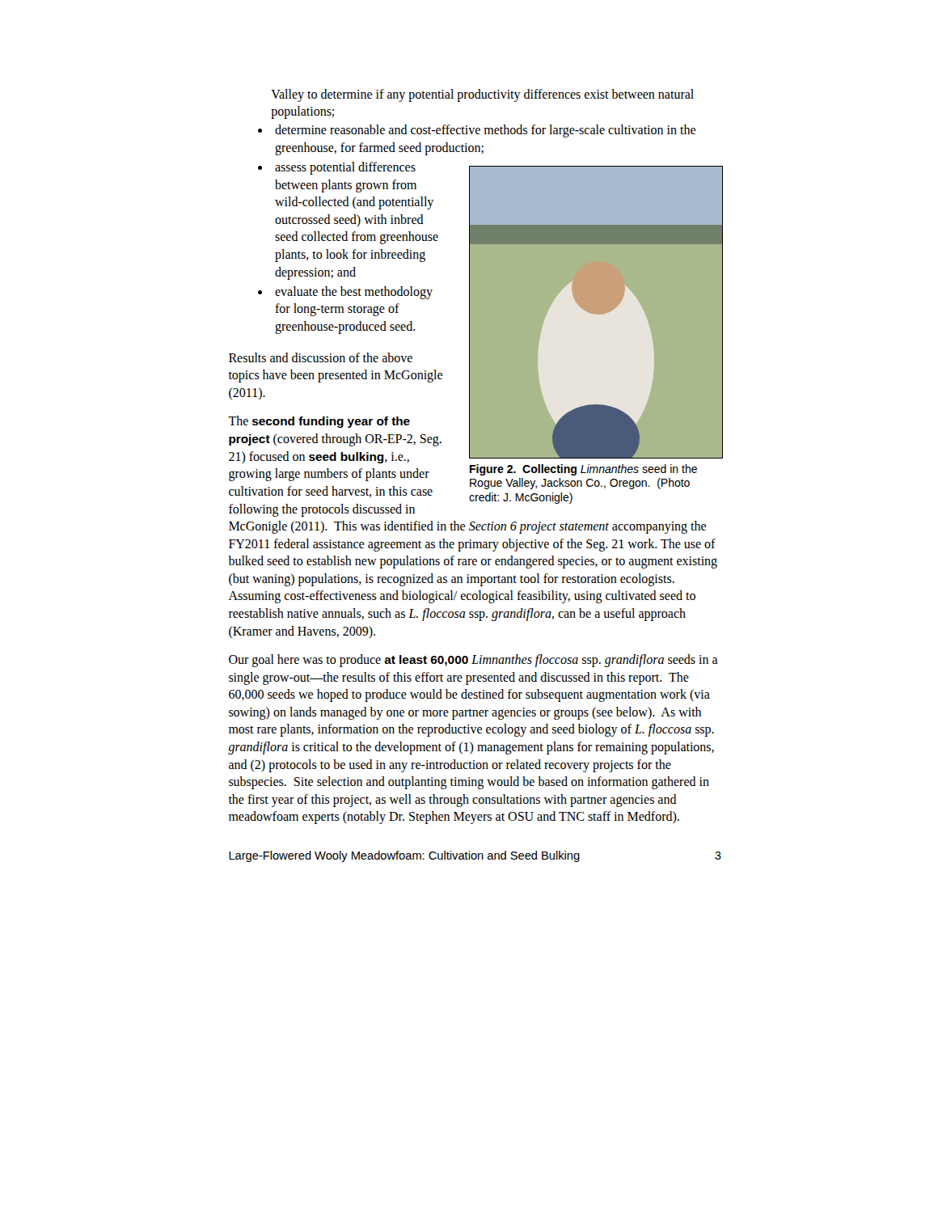Valley to determine if any potential productivity differences exist between natural populations;
determine reasonable and cost-effective methods for large-scale cultivation in the greenhouse, for farmed seed production;
Figure 2. Collecting Limnanthes seed in the Rogue Valley, Jackson Co., Oregon. (Photo credit: J. McGonigle)
assess potential differences between plants grown from wild-collected (and potentially outcrossed seed) with inbred seed collected from greenhouse plants, to look for inbreeding depression; and
evaluate the best methodology for long-term storage of greenhouse-produced seed.
Results and discussion of the above topics have been presented in McGonigle (2011).
The second funding year of the project (covered through OR-EP-2, Seg. 21) focused on seed bulking, i.e., growing large numbers of plants under cultivation for seed harvest, in this case following the protocols discussed in McGonigle (2011). This was identified in the Section 6 project statement accompanying the FY2011 federal assistance agreement as the primary objective of the Seg. 21 work. The use of bulked seed to establish new populations of rare or endangered species, or to augment existing (but waning) populations, is recognized as an important tool for restoration ecologists. Assuming cost-effectiveness and biological/ ecological feasibility, using cultivated seed to reestablish native annuals, such as L. floccosa ssp. grandiflora, can be a useful approach (Kramer and Havens, 2009).
Our goal here was to produce at least 60,000 Limnanthes floccosa ssp. grandiflora seeds in a single grow-out—the results of this effort are presented and discussed in this report. The 60,000 seeds we hoped to produce would be destined for subsequent augmentation work (via sowing) on lands managed by one or more partner agencies or groups (see below). As with most rare plants, information on the reproductive ecology and seed biology of L. floccosa ssp. grandiflora is critical to the development of (1) management plans for remaining populations, and (2) protocols to be used in any re-introduction or related recovery projects for the subspecies. Site selection and outplanting timing would be based on information gathered in the first year of this project, as well as through consultations with partner agencies and meadowfoam experts (notably Dr. Stephen Meyers at OSU and TNC staff in Medford).
Large-Flowered Wooly Meadowfoam: Cultivation and Seed Bulking 3